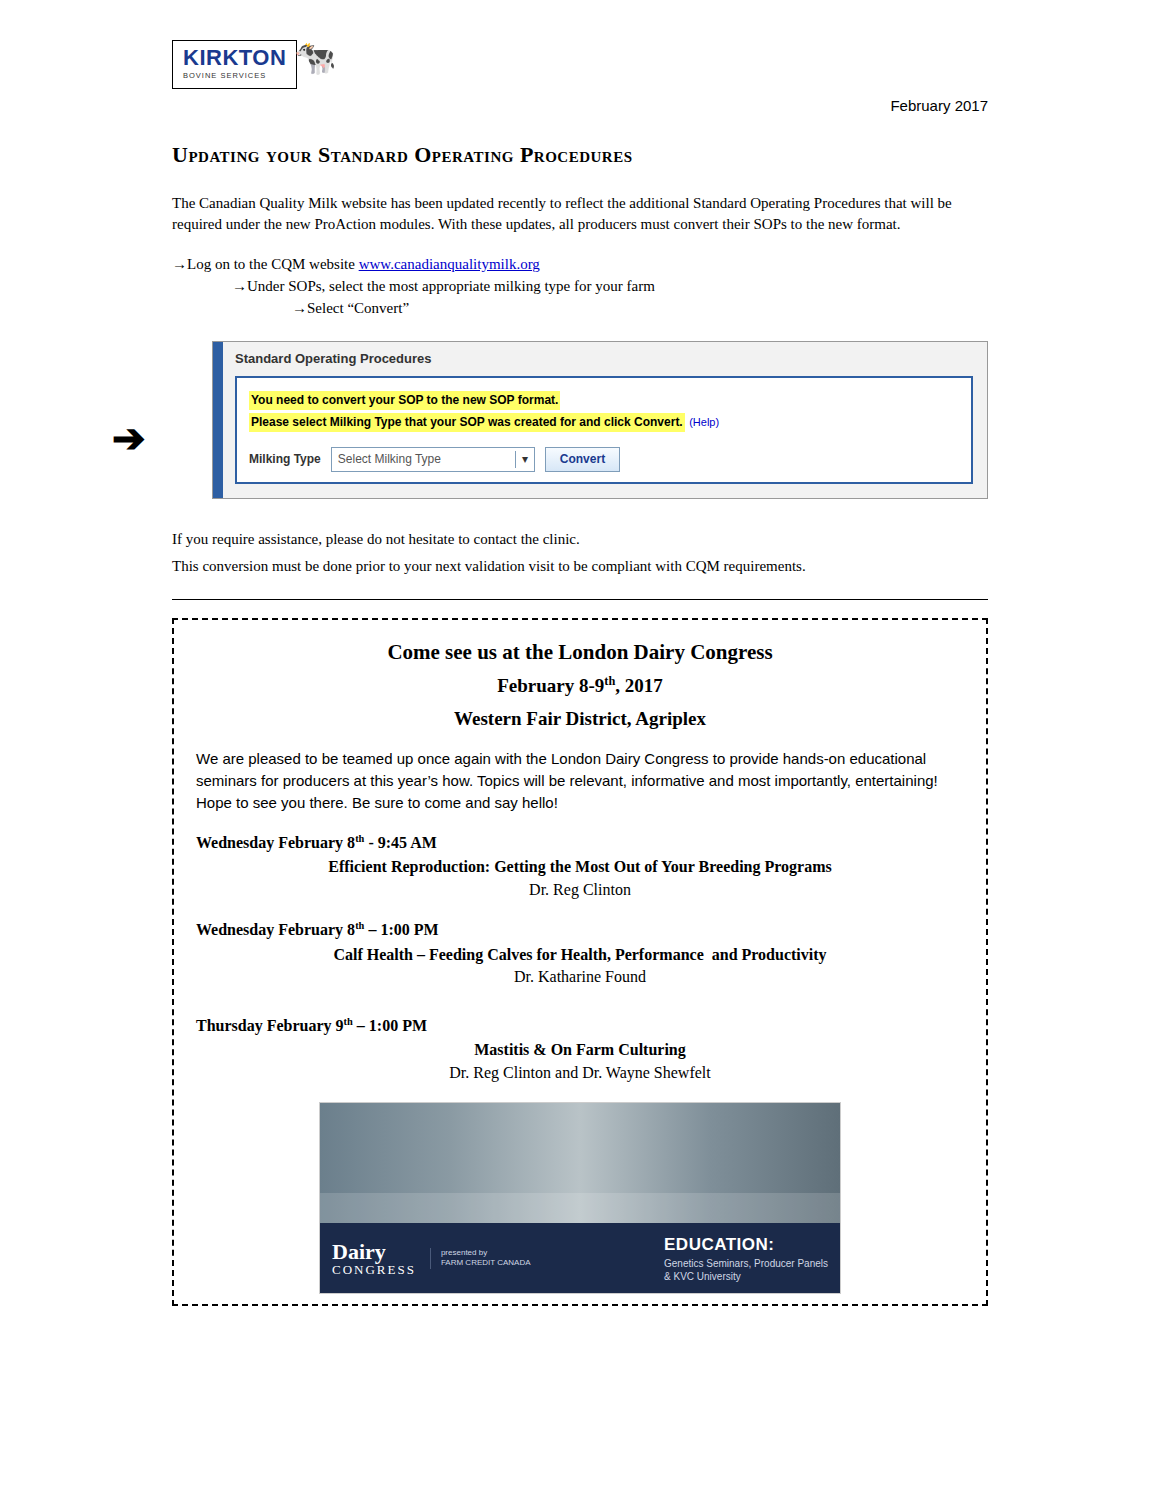KIRKTON
BOVINE SERVICES
🐄
February 2017
Updating your Standard Operating Procedures
The Canadian Quality Milk website has been updated recently to reflect the additional Standard Operating Procedures that will be required under the new ProAction modules. With these updates, all producers must convert their SOPs to the new format.
→Log on to the CQM website www.canadianqualitymilk.org
→Under SOPs, select the most appropriate milking type for your farm
→Select “Convert”
➔
Standard Operating Procedures
You need to convert your SOP to the new SOP format.
Please select Milking Type that your SOP was created for and click Convert. (Help)
Milking Type Select Milking Type ▾ Convert
If you require assistance, please do not hesitate to contact the clinic.
This conversion must be done prior to your next validation visit to be compliant with CQM requirements.
Come see us at the London Dairy Congress
February 8-9th, 2017
Western Fair District, Agriplex
We are pleased to be teamed up once again with the London Dairy Congress to provide hands-on educational seminars for producers at this year’s how. Topics will be relevant, informative and most importantly, entertaining! Hope to see you there. Be sure to come and say hello!
Wednesday February 8th - 9:45 AM
Efficient Reproduction: Getting the Most Out of Your Breeding Programs
Dr. Reg Clinton
Wednesday February 8th – 1:00 PM
Calf Health – Feeding Calves for Health, Performance and Productivity
Dr. Katharine Found
Thursday February 9th – 1:00 PM
Mastitis & On Farm Culturing
Dr. Reg Clinton and Dr. Wayne Shewfelt
Dairy
CONGRESS
presented by
FARM CREDIT CANADA
EDUCATION:
Genetics Seminars, Producer Panels
& KVC University